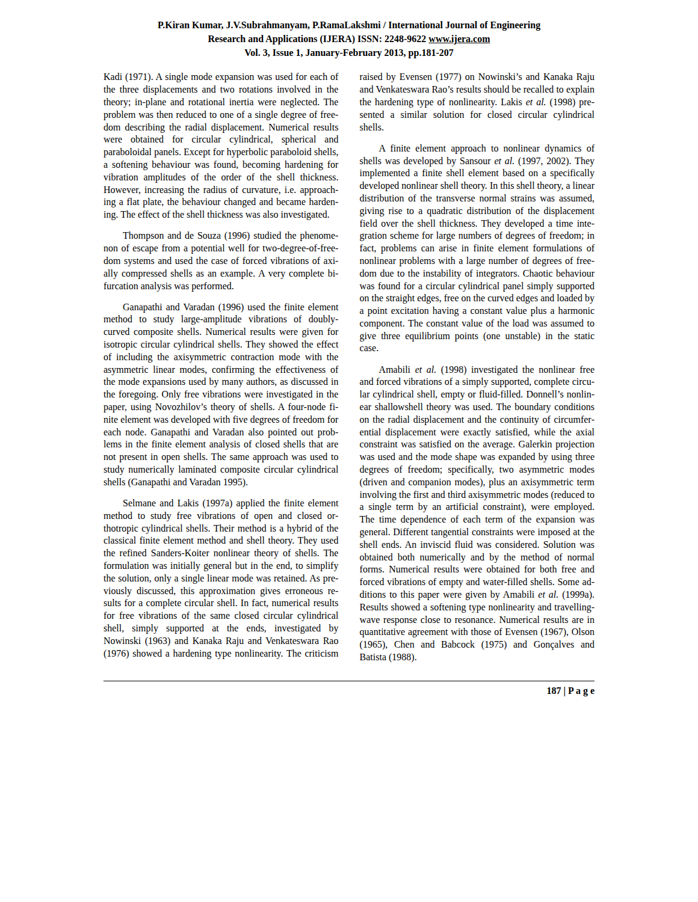P.Kiran Kumar, J.V.Subrahmanyam, P.RamaLakshmi / International Journal of Engineering
Research and Applications (IJERA) ISSN: 2248-9622 www.ijera.com
Vol. 3, Issue 1, January-February 2013, pp.181-207
Kadi (1971). A single mode expansion was used for each of the three displacements and two rotations involved in the theory; in-plane and rotational inertia were neglected. The problem was then reduced to one of a single degree of freedom describing the radial displacement. Numerical results were obtained for circular cylindrical, spherical and paraboloidal panels. Except for hyperbolic paraboloid shells, a softening behaviour was found, becoming hardening for vibration amplitudes of the order of the shell thickness. However, increasing the radius of curvature, i.e. approaching a flat plate, the behaviour changed and became hardening. The effect of the shell thickness was also investigated.
Thompson and de Souza (1996) studied the phenomenon of escape from a potential well for two-degree-of-freedom systems and used the case of forced vibrations of axially compressed shells as an example. A very complete bifurcation analysis was performed.
Ganapathi and Varadan (1996) used the finite element method to study large-amplitude vibrations of doubly- curved composite shells. Numerical results were given for isotropic circular cylindrical shells. They showed the effect of including the axisymmetric contraction mode with the asymmetric linear modes, confirming the effectiveness of the mode expansions used by many authors, as discussed in the foregoing. Only free vibrations were investigated in the paper, using Novozhilov’s theory of shells. A four-node finite element was developed with five degrees of freedom for each node. Ganapathi and Varadan also pointed out problems in the finite element analysis of closed shells that are not present in open shells. The same approach was used to study numerically laminated composite circular cylindrical shells (Ganapathi and Varadan 1995).
Selmane and Lakis (1997a) applied the finite element method to study free vibrations of open and closed orthotropic cylindrical shells. Their method is a hybrid of the classical finite element method and shell theory. They used the refined Sanders-Koiter nonlinear theory of shells. The formulation was initially general but in the end, to simplify the solution, only a single linear mode was retained. As previously discussed, this approximation gives erroneous results for a complete circular shell. In fact, numerical results for free vibrations of the same closed circular cylindrical shell, simply supported at the ends, investigated by Nowinski (1963) and Kanaka Raju and Venkateswara Rao (1976) showed a hardening type nonlinearity. The criticism raised by Evensen (1977) on Nowinski’s and Kanaka Raju and Venkateswara Rao’s results should be recalled to explain the hardening type of nonlinearity. Lakis et al. (1998) presented a similar solution for closed circular cylindrical shells.
A finite element approach to nonlinear dynamics of shells was developed by Sansour et al. (1997, 2002). They implemented a finite shell element based on a specifically developed nonlinear shell theory. In this shell theory, a linear distribution of the transverse normal strains was assumed, giving rise to a quadratic distribution of the displacement field over the shell thickness. They developed a time integration scheme for large numbers of degrees of freedom; in fact, problems can arise in finite element formulations of nonlinear problems with a large number of degrees of freedom due to the instability of integrators. Chaotic behaviour was found for a circular cylindrical panel simply supported on the straight edges, free on the curved edges and loaded by a point excitation having a constant value plus a harmonic component. The constant value of the load was assumed to give three equilibrium points (one unstable) in the static case.
Amabili et al. (1998) investigated the nonlinear free and forced vibrations of a simply supported, complete circular cylindrical shell, empty or fluid-filled. Donnell’s nonlinear shallowshell theory was used. The boundary conditions on the radial displacement and the continuity of circumferential displacement were exactly satisfied, while the axial constraint was satisfied on the average. Galerkin projection was used and the mode shape was expanded by using three degrees of freedom; specifically, two asymmetric modes (driven and companion modes), plus an axisymmetric term involving the first and third axisymmetric modes (reduced to a single term by an artificial constraint), were employed. The time dependence of each term of the expansion was general. Different tangential constraints were imposed at the shell ends. An inviscid fluid was considered. Solution was obtained both numerically and by the method of normal forms. Numerical results were obtained for both free and forced vibrations of empty and water-filled shells. Some additions to this paper were given by Amabili et al. (1999a). Results showed a softening type nonlinearity and travelling-wave response close to resonance. Numerical results are in quantitative agreement with those of Evensen (1967), Olson (1965), Chen and Babcock (1975) and Gonçalves and Batista (1988).
187 | P a g e